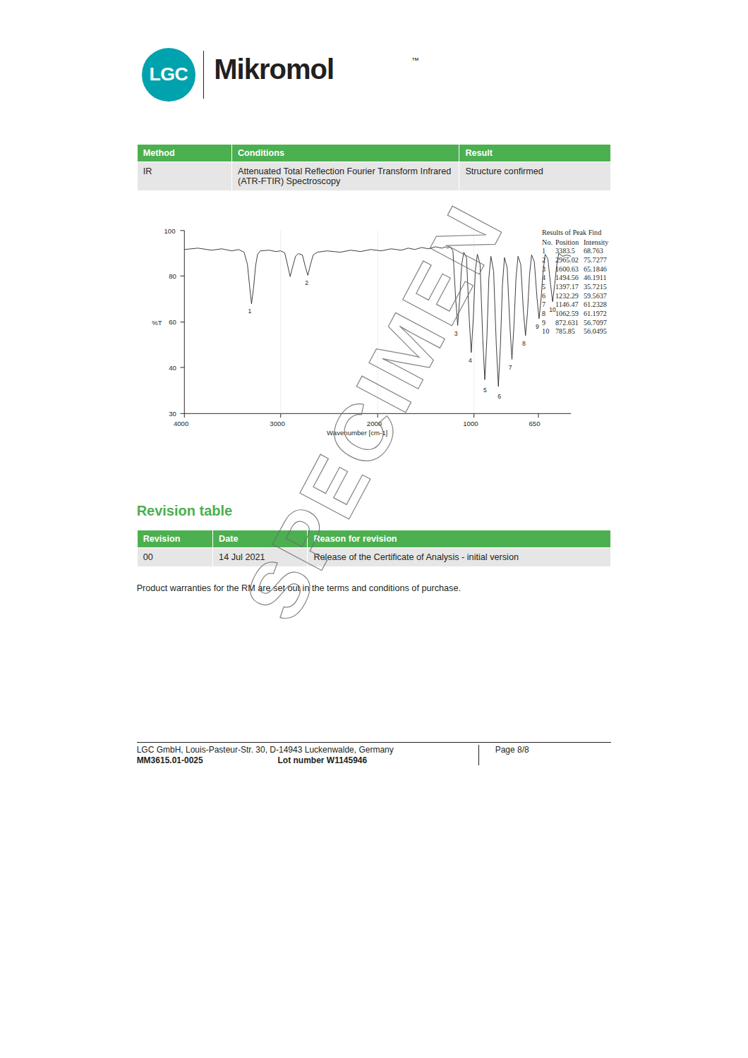LGC
Mikromol
™
| Method | Conditions | Result |
| --- | --- | --- |
| IR | Attenuated Total Reflection Fourier Transform Infrared (ATR-FTIR) Spectroscopy | Structure confirmed |
100 80 60 40 30 %T 4000 3000 2000 1000 650 Wavenumber [cm-1] 1 2 3 4 5 6 7 8 9 10
Results of Peak Find
| No. | Position | Intensity |
| 1 | 3383.5 | 68.763 |
| 2 | 2965.02 | 75.7277 |
| 3 | 1600.63 | 65.1846 |
| 4 | 1494.56 | 46.1911 |
| 5 | 1397.17 | 35.7215 |
| 6 | 1232.29 | 59.5637 |
| 7 | 1146.47 | 61.2328 |
| 8 | 1062.59 | 61.1972 |
| 9 | 872.631 | 56.7097 |
| 10 | 785.85 | 56.0495 |
Revision table
| Revision | Date | Reason for revision |
| --- | --- | --- |
| 00 | 14 Jul 2021 | Release of the Certificate of Analysis - initial version |
Product warranties for the RM are set out in the terms and conditions of purchase.
LGC GmbH, Louis-Pasteur-Str. 30, D-14943 Luckenwalde, Germany
MM3615.01-0025 Lot number W1145946
Page 8/8
SPECIMEN